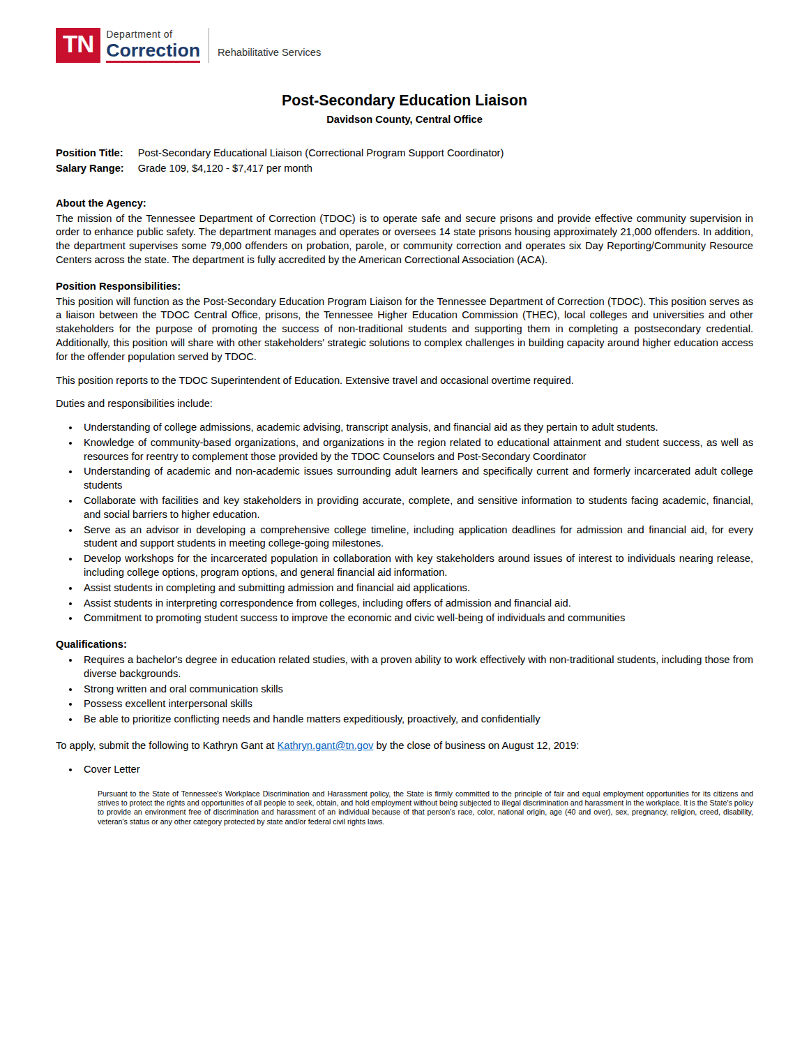TN
Department of Correction
Rehabilitative Services
Post-Secondary Education Liaison
Davidson County, Central Office
| Position Title: | Post-Secondary Educational Liaison (Correctional Program Support Coordinator) |
| Salary Range: | Grade 109, $4,120 - $7,417 per month |
About the Agency:
The mission of the Tennessee Department of Correction (TDOC) is to operate safe and secure prisons and provide effective community supervision in order to enhance public safety. The department manages and operates or oversees 14 state prisons housing approximately 21,000 offenders. In addition, the department supervises some 79,000 offenders on probation, parole, or community correction and operates six Day Reporting/Community Resource Centers across the state. The department is fully accredited by the American Correctional Association (ACA).
Position Responsibilities:
This position will function as the Post-Secondary Education Program Liaison for the Tennessee Department of Correction (TDOC). This position serves as a liaison between the TDOC Central Office, prisons, the Tennessee Higher Education Commission (THEC), local colleges and universities and other stakeholders for the purpose of promoting the success of non-traditional students and supporting them in completing a postsecondary credential. Additionally, this position will share with other stakeholders' strategic solutions to complex challenges in building capacity around higher education access for the offender population served by TDOC.
This position reports to the TDOC Superintendent of Education. Extensive travel and occasional overtime required.
Duties and responsibilities include:
Understanding of college admissions, academic advising, transcript analysis, and financial aid as they pertain to adult students.
Knowledge of community-based organizations, and organizations in the region related to educational attainment and student success, as well as resources for reentry to complement those provided by the TDOC Counselors and Post-Secondary Coordinator
Understanding of academic and non-academic issues surrounding adult learners and specifically current and formerly incarcerated adult college students
Collaborate with facilities and key stakeholders in providing accurate, complete, and sensitive information to students facing academic, financial, and social barriers to higher education.
Serve as an advisor in developing a comprehensive college timeline, including application deadlines for admission and financial aid, for every student and support students in meeting college-going milestones.
Develop workshops for the incarcerated population in collaboration with key stakeholders around issues of interest to individuals nearing release, including college options, program options, and general financial aid information.
Assist students in completing and submitting admission and financial aid applications.
Assist students in interpreting correspondence from colleges, including offers of admission and financial aid.
Commitment to promoting student success to improve the economic and civic well-being of individuals and communities
Qualifications:
Requires a bachelor's degree in education related studies, with a proven ability to work effectively with non-traditional students, including those from diverse backgrounds.
Strong written and oral communication skills
Possess excellent interpersonal skills
Be able to prioritize conflicting needs and handle matters expeditiously, proactively, and confidentially
To apply, submit the following to Kathryn Gant at Kathryn.gant@tn.gov by the close of business on August 12, 2019:
Cover Letter
Pursuant to the State of Tennessee's Workplace Discrimination and Harassment policy, the State is firmly committed to the principle of fair and equal employment opportunities for its citizens and strives to protect the rights and opportunities of all people to seek, obtain, and hold employment without being subjected to illegal discrimination and harassment in the workplace. It is the State's policy to provide an environment free of discrimination and harassment of an individual because of that person's race, color, national origin, age (40 and over), sex, pregnancy, religion, creed, disability, veteran's status or any other category protected by state and/or federal civil rights laws.